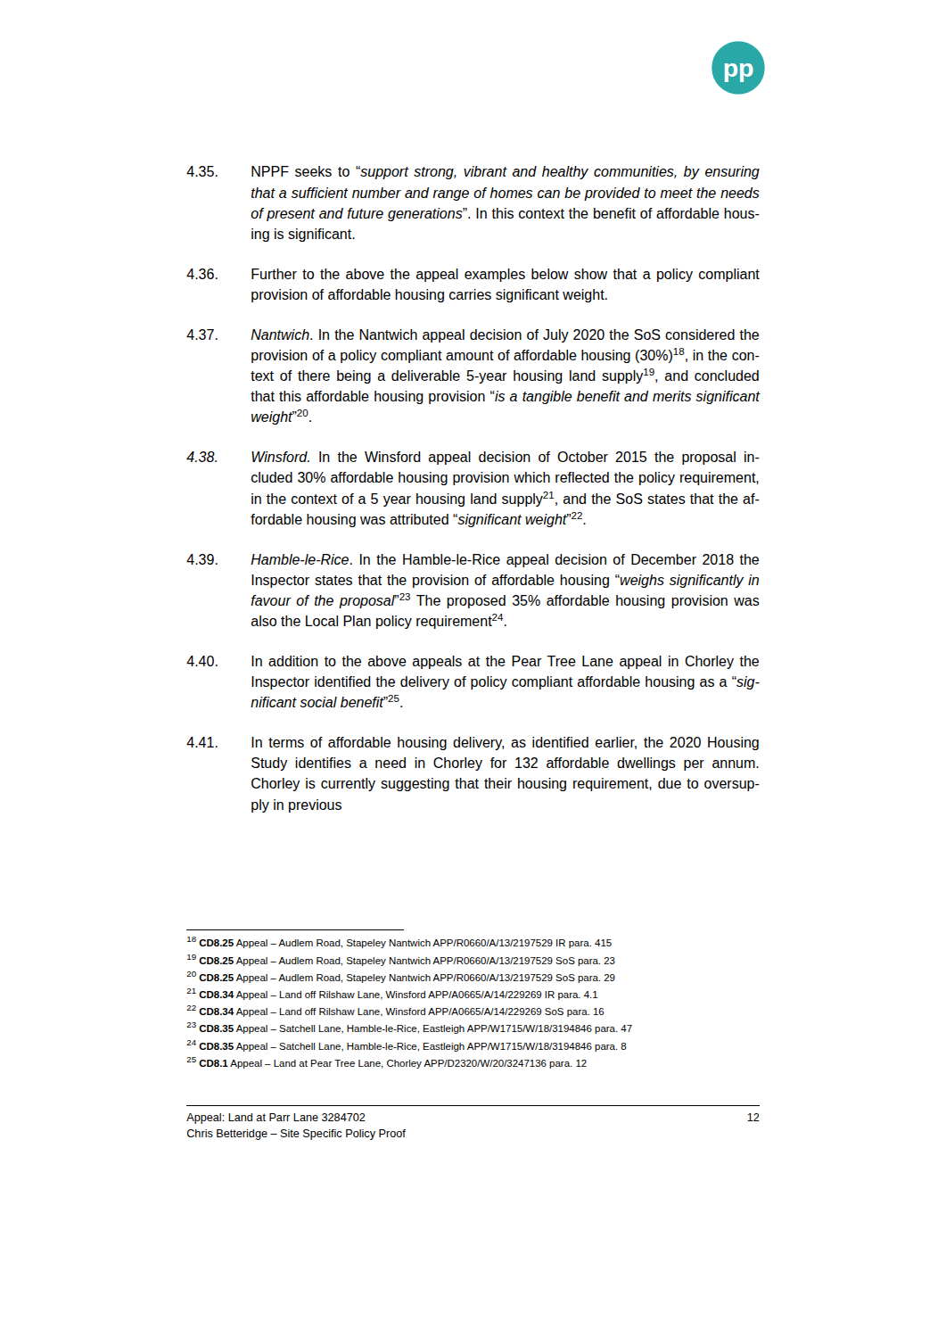p p
4.35.
NPPF seeks to “support strong, vibrant and healthy communities, by ensuring that a sufficient number and range of homes can be provided to meet the needs of present and future generations”. In this context the benefit of affordable housing is significant.
4.36.
Further to the above the appeal examples below show that a policy compliant provision of affordable housing carries significant weight.
4.37.
Nantwich. In the Nantwich appeal decision of July 2020 the SoS considered the provision of a policy compliant amount of affordable housing (30%)18, in the context of there being a deliverable 5-year housing land supply19, and concluded that this affordable housing provision “is a tangible benefit and merits significant weight”20.
4.38.
Winsford. In the Winsford appeal decision of October 2015 the proposal included 30% affordable housing provision which reflected the policy requirement, in the context of a 5 year housing land supply21, and the SoS states that the affordable housing was attributed “significant weight”22.
4.39.
Hamble-le-Rice. In the Hamble-le-Rice appeal decision of December 2018 the Inspector states that the provision of affordable housing “weighs significantly in favour of the proposal”23 The proposed 35% affordable housing provision was also the Local Plan policy requirement24.
4.40.
In addition to the above appeals at the Pear Tree Lane appeal in Chorley the Inspector identified the delivery of policy compliant affordable housing as a “significant social benefit”25.
4.41.
In terms of affordable housing delivery, as identified earlier, the 2020 Housing Study identifies a need in Chorley for 132 affordable dwellings per annum. Chorley is currently suggesting that their housing requirement, due to oversupply in previous
18 CD8.25 Appeal – Audlem Road, Stapeley Nantwich APP/R0660/A/13/2197529 IR para. 415
19 CD8.25 Appeal – Audlem Road, Stapeley Nantwich APP/R0660/A/13/2197529 SoS para. 23
20 CD8.25 Appeal – Audlem Road, Stapeley Nantwich APP/R0660/A/13/2197529 SoS para. 29
21 CD8.34 Appeal – Land off Rilshaw Lane, Winsford APP/A0665/A/14/229269 IR para. 4.1
22 CD8.34 Appeal – Land off Rilshaw Lane, Winsford APP/A0665/A/14/229269 SoS para. 16
23 CD8.35 Appeal – Satchell Lane, Hamble-le-Rice, Eastleigh APP/W1715/W/18/3194846 para. 47
24 CD8.35 Appeal – Satchell Lane, Hamble-le-Rice, Eastleigh APP/W1715/W/18/3194846 para. 8
25 CD8.1 Appeal – Land at Pear Tree Lane, Chorley APP/D2320/W/20/3247136 para. 12
Appeal: Land at Parr Lane 3284702
Chris Betteridge – Site Specific Policy Proof
12